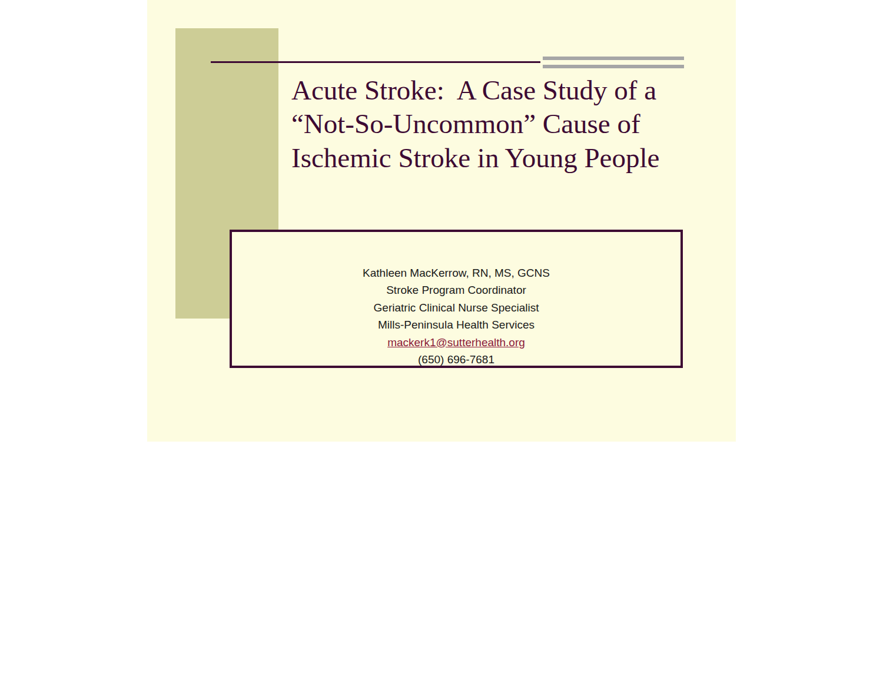Acute Stroke: A Case Study of a “Not-So-Uncommon” Cause of Ischemic Stroke in Young People
Kathleen MacKerrow, RN, MS, GCNS
Stroke Program Coordinator
Geriatric Clinical Nurse Specialist
Mills-Peninsula Health Services
mackerk1@sutterhealth.org
(650) 696-7681